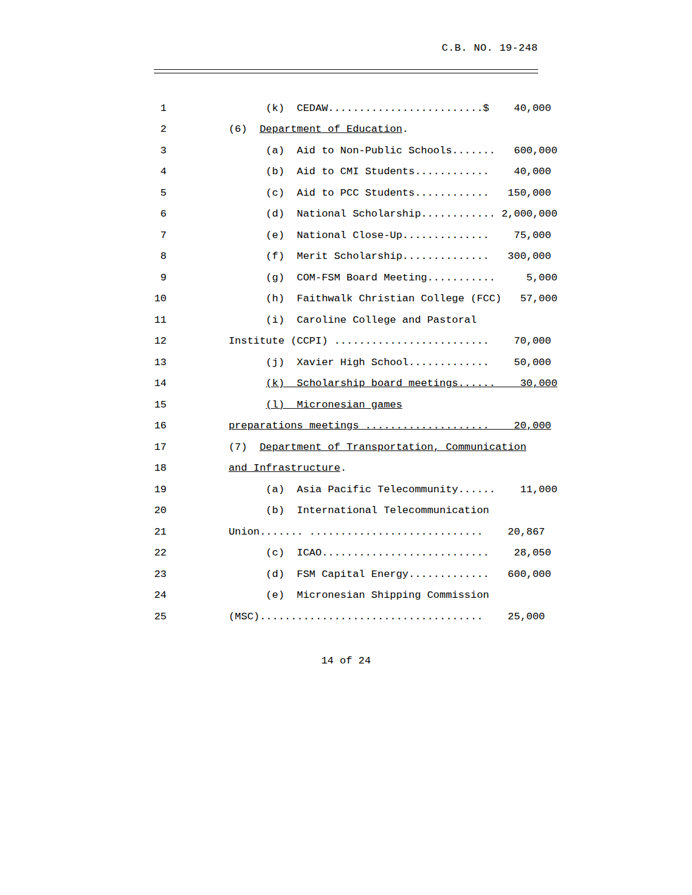C.B. NO. 19-248
| 1 | (k) CEDAW.........................$ 40,000 |
| 2 | (6) Department of Education . |
| 3 | (a) Aid to Non-Public Schools....... 600,000 |
| 4 | (b) Aid to CMI Students............ 40,000 |
| 5 | (c) Aid to PCC Students............ 150,000 |
| 6 | (d) National Scholarship............ 2,000,000 |
| 7 | (e) National Close-Up.............. 75,000 |
| 8 | (f) Merit Scholarship.............. 300,000 |
| 9 | (g) COM-FSM Board Meeting........... 5,000 |
| 10 | (h) Faithwalk Christian College (FCC) 57,000 |
| 11 | (i) Caroline College and Pastoral |
| 12 | Institute (CCPI) ......................... 70,000 |
| 13 | (j) Xavier High School............. 50,000 |
| 14 | (k) Scholarship board meetings...... 30,000 |
| 15 | (l) Micronesian games |
| 16 | preparations meetings .................... 20,000 |
| 17 | (7) Department of Transportation, Communication |
| 18 | and Infrastructure . |
| 19 | (a) Asia Pacific Telecommunity...... 11,000 |
| 20 | (b) International Telecommunication |
| 21 | Union....... ............................ 20,867 |
| 22 | (c) ICAO........................... 28,050 |
| 23 | (d) FSM Capital Energy............. 600,000 |
| 24 | (e) Micronesian Shipping Commission |
| 25 | (MSC).................................... 25,000 |
14 of 24